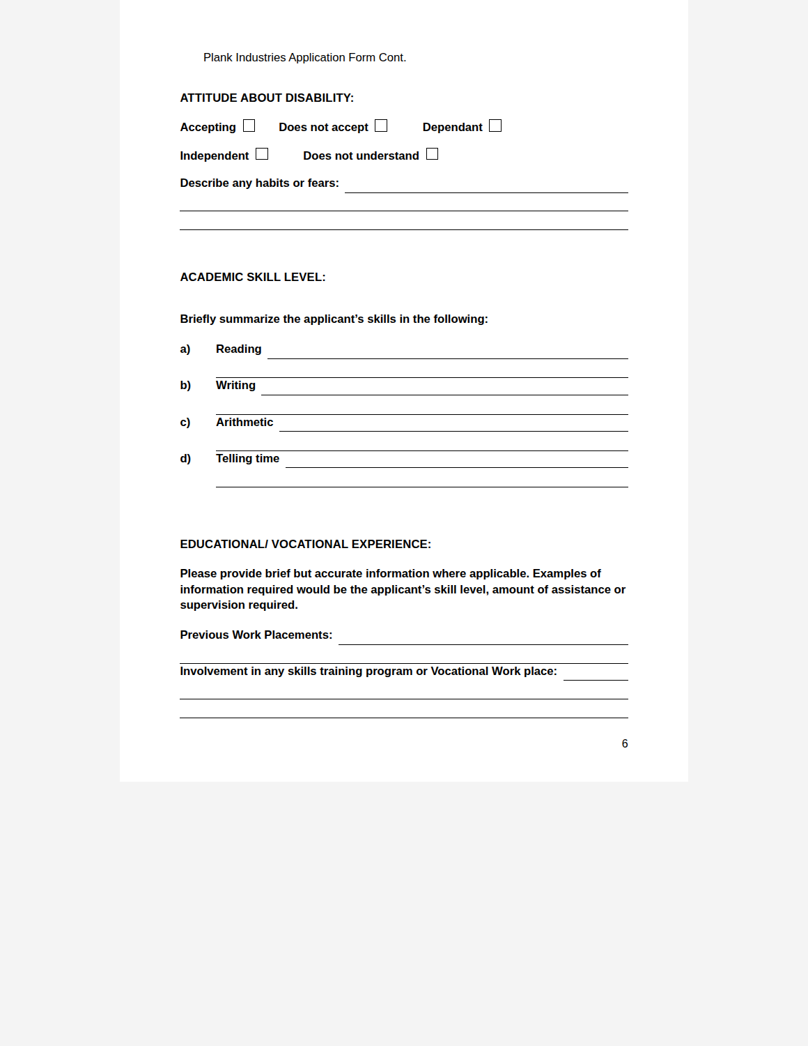Plank Industries Application Form Cont.
ATTITUDE ABOUT DISABILITY:
Accepting Does not accept Dependant
Independent Does not understand
Describe any habits or fears:
ACADEMIC SKILL LEVEL:
Briefly summarize the applicant’s skills in the following:
a) Reading
b) Writing
c) Arithmetic
d) Telling time
EDUCATIONAL/ VOCATIONAL EXPERIENCE:
Please provide brief but accurate information where applicable. Examples of information required would be the applicant’s skill level, amount of assistance or supervision required.
Previous Work Placements:
Involvement in any skills training program or Vocational Work place:
6